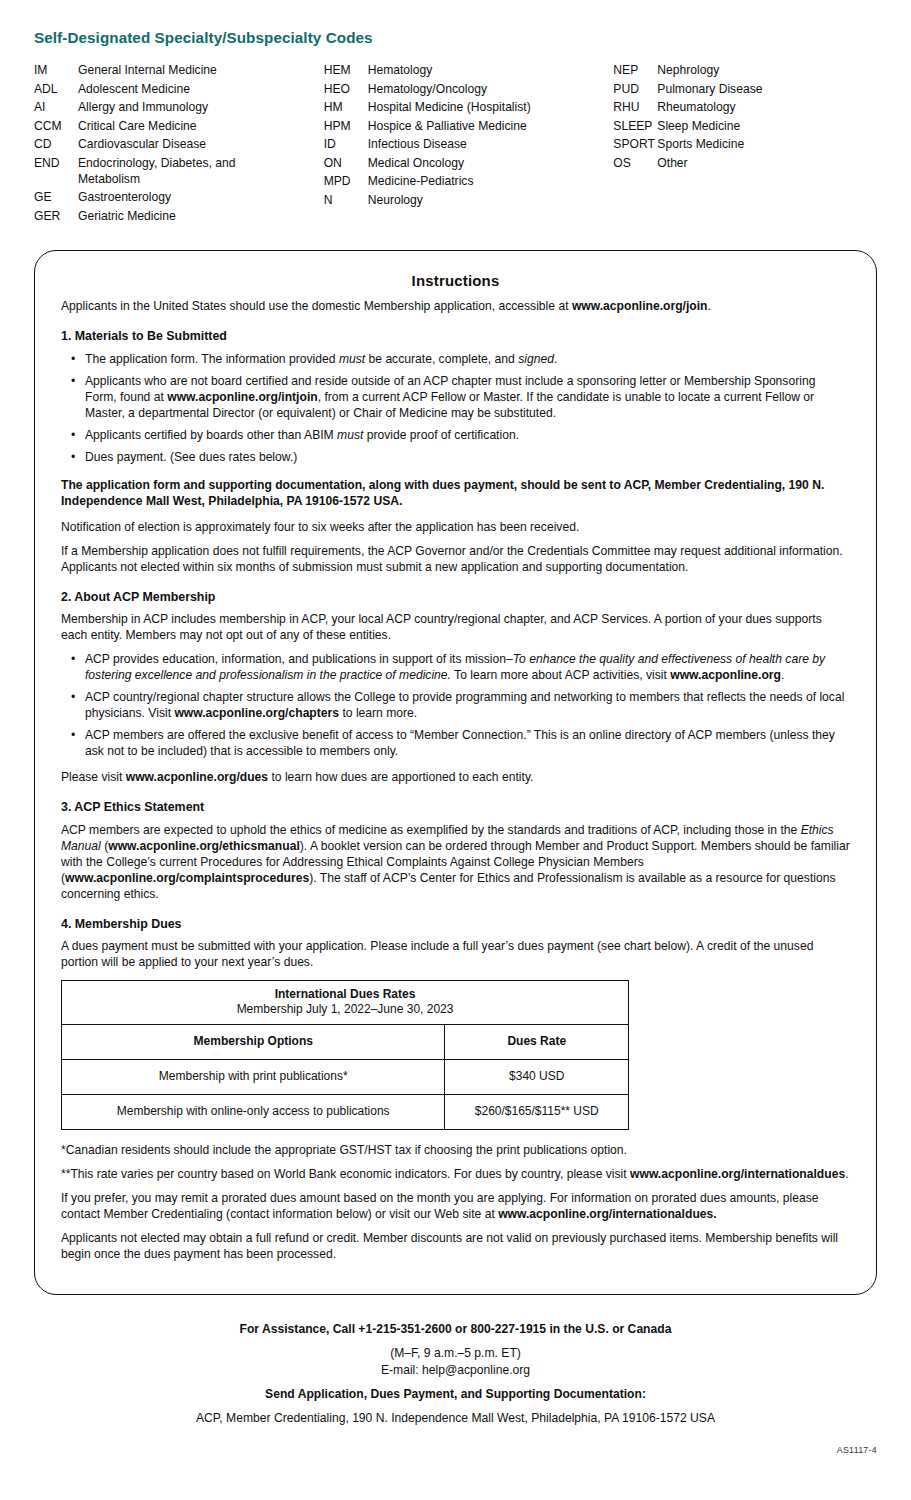Self-Designated Specialty/Subspecialty Codes
IM
General Internal Medicine
ADL
Adolescent Medicine
AI
Allergy and Immunology
CCM
Critical Care Medicine
CD
Cardiovascular Disease
END
Endocrinology, Diabetes, and Metabolism
GE
Gastroenterology
GER
Geriatric Medicine
HEM
Hematology
HEO
Hematology/Oncology
HM
Hospital Medicine (Hospitalist)
HPM
Hospice & Palliative Medicine
ID
Infectious Disease
ON
Medical Oncology
MPD
Medicine-Pediatrics
N
Neurology
NEP
Nephrology
PUD
Pulmonary Disease
RHU
Rheumatology
SLEEP
Sleep Medicine
SPORT
Sports Medicine
OS
Other
Instructions
Applicants in the United States should use the domestic Membership application, accessible at www.acponline.org/join.
1. Materials to Be Submitted
The application form. The information provided must be accurate, complete, and signed.
Applicants who are not board certified and reside outside of an ACP chapter must include a sponsoring letter or Membership Sponsoring Form, found at www.acponline.org/intjoin, from a current ACP Fellow or Master. If the candidate is unable to locate a current Fellow or Master, a departmental Director (or equivalent) or Chair of Medicine may be substituted.
Applicants certified by boards other than ABIM must provide proof of certification.
Dues payment. (See dues rates below.)
The application form and supporting documentation, along with dues payment, should be sent to ACP, Member Credentialing, 190 N. Independence Mall West, Philadelphia, PA 19106-1572 USA.
Notification of election is approximately four to six weeks after the application has been received.
If a Membership application does not fulfill requirements, the ACP Governor and/or the Credentials Committee may request additional information. Applicants not elected within six months of submission must submit a new application and supporting documentation.
2. About ACP Membership
Membership in ACP includes membership in ACP, your local ACP country/regional chapter, and ACP Services. A portion of your dues supports each entity. Members may not opt out of any of these entities.
ACP provides education, information, and publications in support of its mission–To enhance the quality and effectiveness of health care by fostering excellence and professionalism in the practice of medicine. To learn more about ACP activities, visit www.acponline.org.
ACP country/regional chapter structure allows the College to provide programming and networking to members that reflects the needs of local physicians. Visit www.acponline.org/chapters to learn more.
ACP members are offered the exclusive benefit of access to “Member Connection.” This is an online directory of ACP members (unless they ask not to be included) that is accessible to members only.
Please visit www.acponline.org/dues to learn how dues are apportioned to each entity.
3. ACP Ethics Statement
ACP members are expected to uphold the ethics of medicine as exemplified by the standards and traditions of ACP, including those in the Ethics Manual (www.acponline.org/ethicsmanual). A booklet version can be ordered through Member and Product Support. Members should be familiar with the College’s current Procedures for Addressing Ethical Complaints Against College Physician Members (www.acponline.org/complaintsprocedures). The staff of ACP’s Center for Ethics and Professionalism is available as a resource for questions concerning ethics.
4. Membership Dues
A dues payment must be submitted with your application. Please include a full year’s dues payment (see chart below). A credit of the unused portion will be applied to your next year’s dues.
International Dues Rates Membership July 1, 2022–June 30, 2023
| Membership Options | Dues Rate |
| --- | --- |
| Membership with print publications* | $340 USD |
| Membership with online-only access to publications | $260/$165/$115** USD |
*Canadian residents should include the appropriate GST/HST tax if choosing the print publications option.
**This rate varies per country based on World Bank economic indicators. For dues by country, please visit www.acponline.org/internationaldues.
If you prefer, you may remit a prorated dues amount based on the month you are applying. For information on prorated dues amounts, please contact Member Credentialing (contact information below) or visit our Web site at www.acponline.org/internationaldues.
Applicants not elected may obtain a full refund or credit. Member discounts are not valid on previously purchased items. Membership benefits will begin once the dues payment has been processed.
For Assistance, Call +1-215-351-2600 or 800-227-1915 in the U.S. or Canada
(M–F, 9 a.m.–5 p.m. ET)
E-mail: help@acponline.org
Send Application, Dues Payment, and Supporting Documentation:
ACP, Member Credentialing, 190 N. Independence Mall West, Philadelphia, PA 19106-1572 USA
AS1117-4